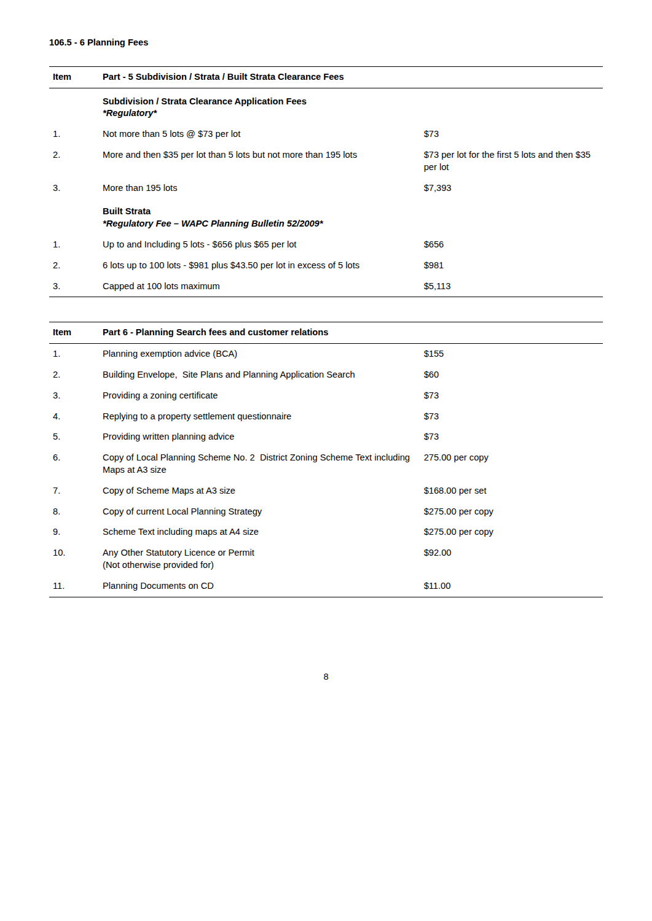106.5 - 6 Planning Fees
| Item | Part - 5 Subdivision / Strata / Built Strata Clearance Fees |
| --- | --- |
| | Subdivision / Strata Clearance Application Fees *Regulatory* |
| 1. | Not more than 5 lots @ $73 per lot | $73 |
| 2. | More and then $35 per lot than 5 lots but not more than 195 lots | $73 per lot for the first 5 lots and then $35 per lot |
| 3. | More than 195 lots | $7,393 |
| | Built Strata *Regulatory Fee – WAPC Planning Bulletin 52/2009* |
| 1. | Up to and Including 5 lots - $656 plus $65 per lot | $656 |
| 2. | 6 lots up to 100 lots - $981 plus $43.50 per lot in excess of 5 lots | $981 |
| 3. | Capped at 100 lots maximum | $5,113 |
| Item | Part 6 - Planning Search fees and customer relations |
| --- | --- |
| 1. | Planning exemption advice (BCA) | $155 |
| 2. | Building Envelope, Site Plans and Planning Application Search | $60 |
| 3. | Providing a zoning certificate | $73 |
| 4. | Replying to a property settlement questionnaire | $73 |
| 5. | Providing written planning advice | $73 |
| 6. | Copy of Local Planning Scheme No. 2 District Zoning Scheme Text including Maps at A3 size | 275.00 per copy |
| 7. | Copy of Scheme Maps at A3 size | $168.00 per set |
| 8. | Copy of current Local Planning Strategy | $275.00 per copy |
| 9. | Scheme Text including maps at A4 size | $275.00 per copy |
| 10. | Any Other Statutory Licence or Permit (Not otherwise provided for) | $92.00 |
| 11. | Planning Documents on CD | $11.00 |
8